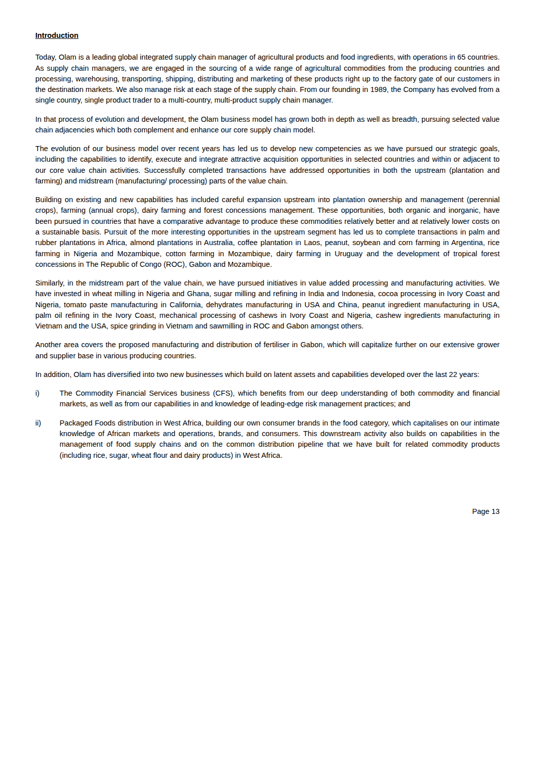Introduction
Today, Olam is a leading global integrated supply chain manager of agricultural products and food ingredients, with operations in 65 countries. As supply chain managers, we are engaged in the sourcing of a wide range of agricultural commodities from the producing countries and processing, warehousing, transporting, shipping, distributing and marketing of these products right up to the factory gate of our customers in the destination markets. We also manage risk at each stage of the supply chain. From our founding in 1989, the Company has evolved from a single country, single product trader to a multi-country, multi-product supply chain manager.
In that process of evolution and development, the Olam business model has grown both in depth as well as breadth, pursuing selected value chain adjacencies which both complement and enhance our core supply chain model.
The evolution of our business model over recent years has led us to develop new competencies as we have pursued our strategic goals, including the capabilities to identify, execute and integrate attractive acquisition opportunities in selected countries and within or adjacent to our core value chain activities. Successfully completed transactions have addressed opportunities in both the upstream (plantation and farming) and midstream (manufacturing/ processing) parts of the value chain.
Building on existing and new capabilities has included careful expansion upstream into plantation ownership and management (perennial crops), farming (annual crops), dairy farming and forest concessions management. These opportunities, both organic and inorganic, have been pursued in countries that have a comparative advantage to produce these commodities relatively better and at relatively lower costs on a sustainable basis. Pursuit of the more interesting opportunities in the upstream segment has led us to complete transactions in palm and rubber plantations in Africa, almond plantations in Australia, coffee plantation in Laos, peanut, soybean and corn farming in Argentina, rice farming in Nigeria and Mozambique, cotton farming in Mozambique, dairy farming in Uruguay and the development of tropical forest concessions in The Republic of Congo (ROC), Gabon and Mozambique.
Similarly, in the midstream part of the value chain, we have pursued initiatives in value added processing and manufacturing activities. We have invested in wheat milling in Nigeria and Ghana, sugar milling and refining in India and Indonesia, cocoa processing in Ivory Coast and Nigeria, tomato paste manufacturing in California, dehydrates manufacturing in USA and China, peanut ingredient manufacturing in USA, palm oil refining in the Ivory Coast, mechanical processing of cashews in Ivory Coast and Nigeria, cashew ingredients manufacturing in Vietnam and the USA, spice grinding in Vietnam and sawmilling in ROC and Gabon amongst others.
Another area covers the proposed manufacturing and distribution of fertiliser in Gabon, which will capitalize further on our extensive grower and supplier base in various producing countries.
In addition, Olam has diversified into two new businesses which build on latent assets and capabilities developed over the last 22 years:
The Commodity Financial Services business (CFS), which benefits from our deep understanding of both commodity and financial markets, as well as from our capabilities in and knowledge of leading-edge risk management practices; and
Packaged Foods distribution in West Africa, building our own consumer brands in the food category, which capitalises on our intimate knowledge of African markets and operations, brands, and consumers. This downstream activity also builds on capabilities in the management of food supply chains and on the common distribution pipeline that we have built for related commodity products (including rice, sugar, wheat flour and dairy products) in West Africa.
Page 13